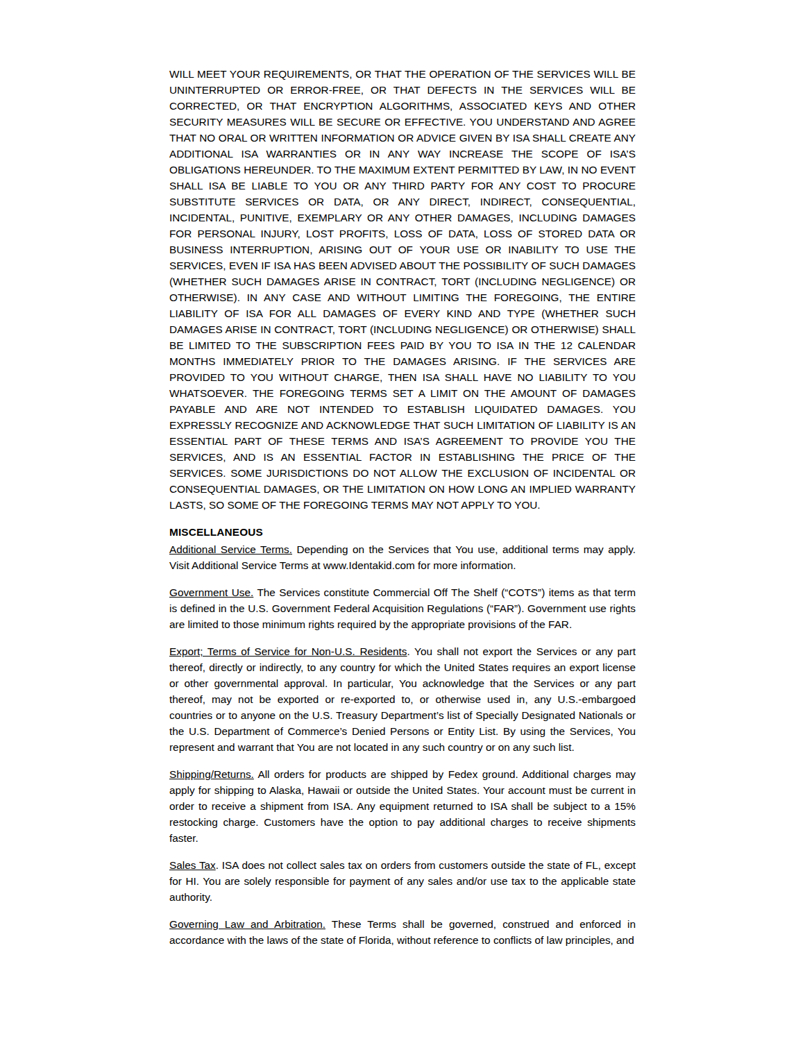WILL MEET YOUR REQUIREMENTS, OR THAT THE OPERATION OF THE SERVICES WILL BE UNINTERRUPTED OR ERROR-FREE, OR THAT DEFECTS IN THE SERVICES WILL BE CORRECTED, OR THAT ENCRYPTION ALGORITHMS, ASSOCIATED KEYS AND OTHER SECURITY MEASURES WILL BE SECURE OR EFFECTIVE. YOU UNDERSTAND AND AGREE THAT NO ORAL OR WRITTEN INFORMATION OR ADVICE GIVEN BY ISA SHALL CREATE ANY ADDITIONAL ISA WARRANTIES OR IN ANY WAY INCREASE THE SCOPE OF ISA’S OBLIGATIONS HEREUNDER. TO THE MAXIMUM EXTENT PERMITTED BY LAW, IN NO EVENT SHALL ISA BE LIABLE TO YOU OR ANY THIRD PARTY FOR ANY COST TO PROCURE SUBSTITUTE SERVICES OR DATA, OR ANY DIRECT, INDIRECT, CONSEQUENTIAL, INCIDENTAL, PUNITIVE, EXEMPLARY OR ANY OTHER DAMAGES, INCLUDING DAMAGES FOR PERSONAL INJURY, LOST PROFITS, LOSS OF DATA, LOSS OF STORED DATA OR BUSINESS INTERRUPTION, ARISING OUT OF YOUR USE OR INABILITY TO USE THE SERVICES, EVEN IF ISA HAS BEEN ADVISED ABOUT THE POSSIBILITY OF SUCH DAMAGES (WHETHER SUCH DAMAGES ARISE IN CONTRACT, TORT (INCLUDING NEGLIGENCE) OR OTHERWISE). IN ANY CASE AND WITHOUT LIMITING THE FOREGOING, THE ENTIRE LIABILITY OF ISA FOR ALL DAMAGES OF EVERY KIND AND TYPE (WHETHER SUCH DAMAGES ARISE IN CONTRACT, TORT (INCLUDING NEGLIGENCE) OR OTHERWISE) SHALL BE LIMITED TO THE SUBSCRIPTION FEES PAID BY YOU TO ISA IN THE 12 CALENDAR MONTHS IMMEDIATELY PRIOR TO THE DAMAGES ARISING. IF THE SERVICES ARE PROVIDED TO YOU WITHOUT CHARGE, THEN ISA SHALL HAVE NO LIABILITY TO YOU WHATSOEVER. THE FOREGOING TERMS SET A LIMIT ON THE AMOUNT OF DAMAGES PAYABLE AND ARE NOT INTENDED TO ESTABLISH LIQUIDATED DAMAGES. YOU EXPRESSLY RECOGNIZE AND ACKNOWLEDGE THAT SUCH LIMITATION OF LIABILITY IS AN ESSENTIAL PART OF THESE TERMS AND ISA’S AGREEMENT TO PROVIDE YOU THE SERVICES, AND IS AN ESSENTIAL FACTOR IN ESTABLISHING THE PRICE OF THE SERVICES. SOME JURISDICTIONS DO NOT ALLOW THE EXCLUSION OF INCIDENTAL OR CONSEQUENTIAL DAMAGES, OR THE LIMITATION ON HOW LONG AN IMPLIED WARRANTY LASTS, SO SOME OF THE FOREGOING TERMS MAY NOT APPLY TO YOU.
Miscellaneous
Additional Service Terms. Depending on the Services that You use, additional terms may apply. Visit Additional Service Terms at www.Identakid.com for more information.
Government Use. The Services constitute Commercial Off The Shelf (“COTS”) items as that term is defined in the U.S. Government Federal Acquisition Regulations (“FAR”). Government use rights are limited to those minimum rights required by the appropriate provisions of the FAR.
Export; Terms of Service for Non-U.S. Residents. You shall not export the Services or any part thereof, directly or indirectly, to any country for which the United States requires an export license or other governmental approval. In particular, You acknowledge that the Services or any part thereof, may not be exported or re-exported to, or otherwise used in, any U.S.-embargoed countries or to anyone on the U.S. Treasury Department’s list of Specially Designated Nationals or the U.S. Department of Commerce’s Denied Persons or Entity List. By using the Services, You represent and warrant that You are not located in any such country or on any such list.
Shipping/Returns. All orders for products are shipped by Fedex ground. Additional charges may apply for shipping to Alaska, Hawaii or outside the United States. Your account must be current in order to receive a shipment from ISA. Any equipment returned to ISA shall be subject to a 15% restocking charge. Customers have the option to pay additional charges to receive shipments faster.
Sales Tax. ISA does not collect sales tax on orders from customers outside the state of FL, except for HI. You are solely responsible for payment of any sales and/or use tax to the applicable state authority.
Governing Law and Arbitration. These Terms shall be governed, construed and enforced in accordance with the laws of the state of Florida, without reference to conflicts of law principles, and